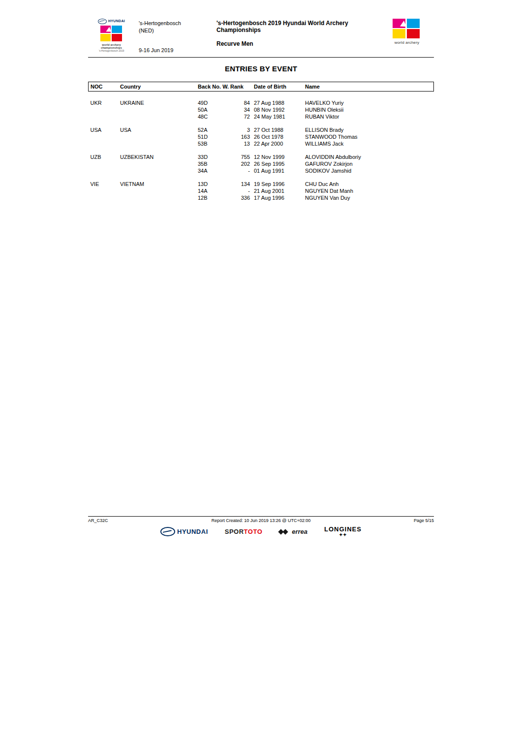HYUNDAI
world archery
championships
's-Hertogenbosch 2019
's-Hertogenbosch
(NED)
9-16 Jun 2019
's-Hertogenbosch 2019 Hyundai World Archery Championships
Recurve Men
world archery
ENTRIES BY EVENT
| NOC | Country | Back No. W. Rank | Date of Birth | Name |
| --- | --- | --- | --- | --- |
| UKR | UKRAINE | 49D | 84 | 27 Aug 1988 | HAVELKO Yuriy |
| | | 50A | 34 | 08 Nov 1992 | HUNBIN Oleksii |
| | | 48C | 72 | 24 May 1981 | RUBAN Viktor |
| USA | USA | 52A | 3 | 27 Oct 1988 | ELLISON Brady |
| | | 51D | 163 | 26 Oct 1978 | STANWOOD Thomas |
| | | 53B | 13 | 22 Apr 2000 | WILLIAMS Jack |
| UZB | UZBEKISTAN | 33D | 755 | 12 Nov 1999 | ALOVIDDIN Abdulboriy |
| | | 35B | 202 | 26 Sep 1995 | GAFUROV Zokirjon |
| | | 34A | - | 01 Aug 1991 | SODIKOV Jamshid |
| VIE | VIETNAM | 13D | 134 | 19 Sep 1996 | CHU Duc Anh |
| | | 14A | - | 21 Aug 2001 | NGUYEN Dat Manh |
| | | 12B | 336 | 17 Aug 1996 | NGUYEN Van Duy |
AR_C32C
Report Created: 10 Jun 2019 13:26 @ UTC+02:00
Page 5/15
HYUNDAI
SPOR TOTO
errea
LONGINES ✦✦